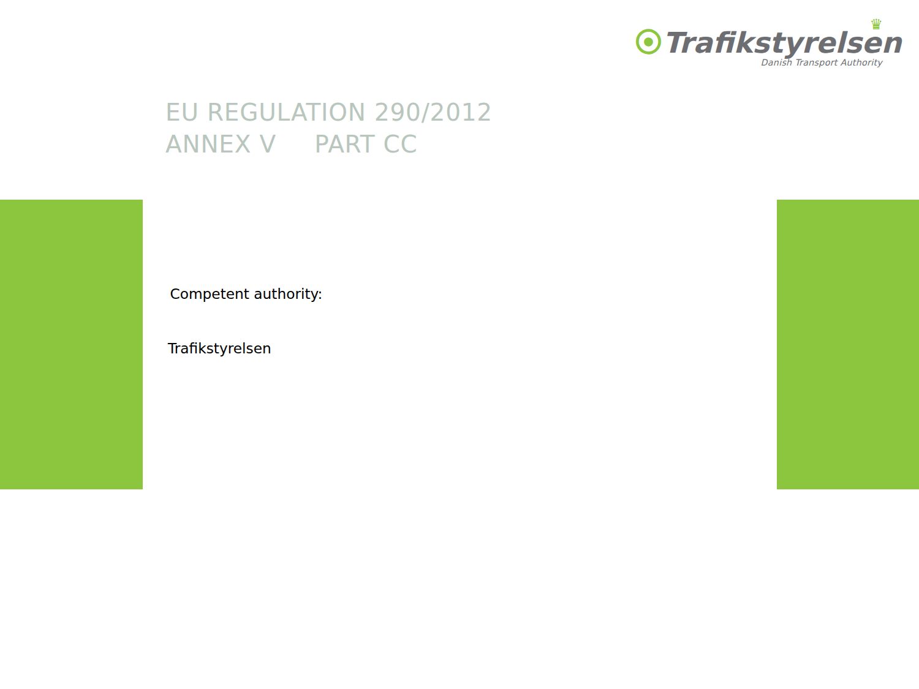♛
⦿Trafikstyrelsen
Danish Transport Authority
EU REGULATION 290/2012
ANNEX V PART CC
Competent authority:
Trafikstyrelsen